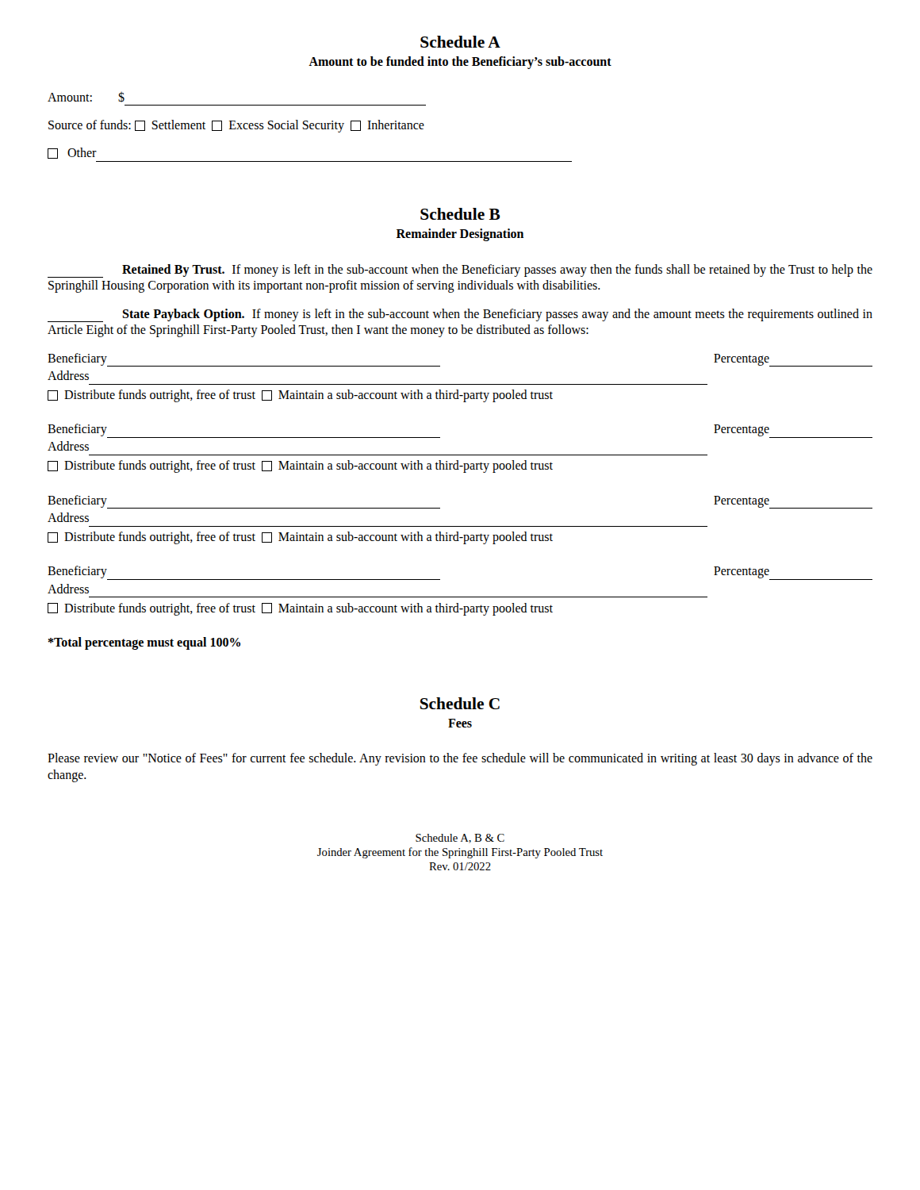Schedule A
Amount to be funded into the Beneficiary’s sub-account
Amount: $
Source of funds: Settlement Excess Social Security Inheritance
Other
Schedule B
Remainder Designation
Retained By Trust. If money is left in the sub-account when the Beneficiary passes away then the funds shall be retained by the Trust to help the Springhill Housing Corporation with its important non-profit mission of serving individuals with disabilities.
State Payback Option. If money is left in the sub-account when the Beneficiary passes away and the amount meets the requirements outlined in Article Eight of the Springhill First-Party Pooled Trust, then I want the money to be distributed as follows:
Beneficiary Percentage
Address
Distribute funds outright, free of trust Maintain a sub-account with a third-party pooled trust
Beneficiary Percentage
Address
Distribute funds outright, free of trust Maintain a sub-account with a third-party pooled trust
Beneficiary Percentage
Address
Distribute funds outright, free of trust Maintain a sub-account with a third-party pooled trust
Beneficiary Percentage
Address
Distribute funds outright, free of trust Maintain a sub-account with a third-party pooled trust
*Total percentage must equal 100%
Schedule C
Fees
Please review our "Notice of Fees" for current fee schedule. Any revision to the fee schedule will be communicated in writing at least 30 days in advance of the change.
Schedule A, B & C
Joinder Agreement for the Springhill First-Party Pooled Trust
Rev. 01/2022